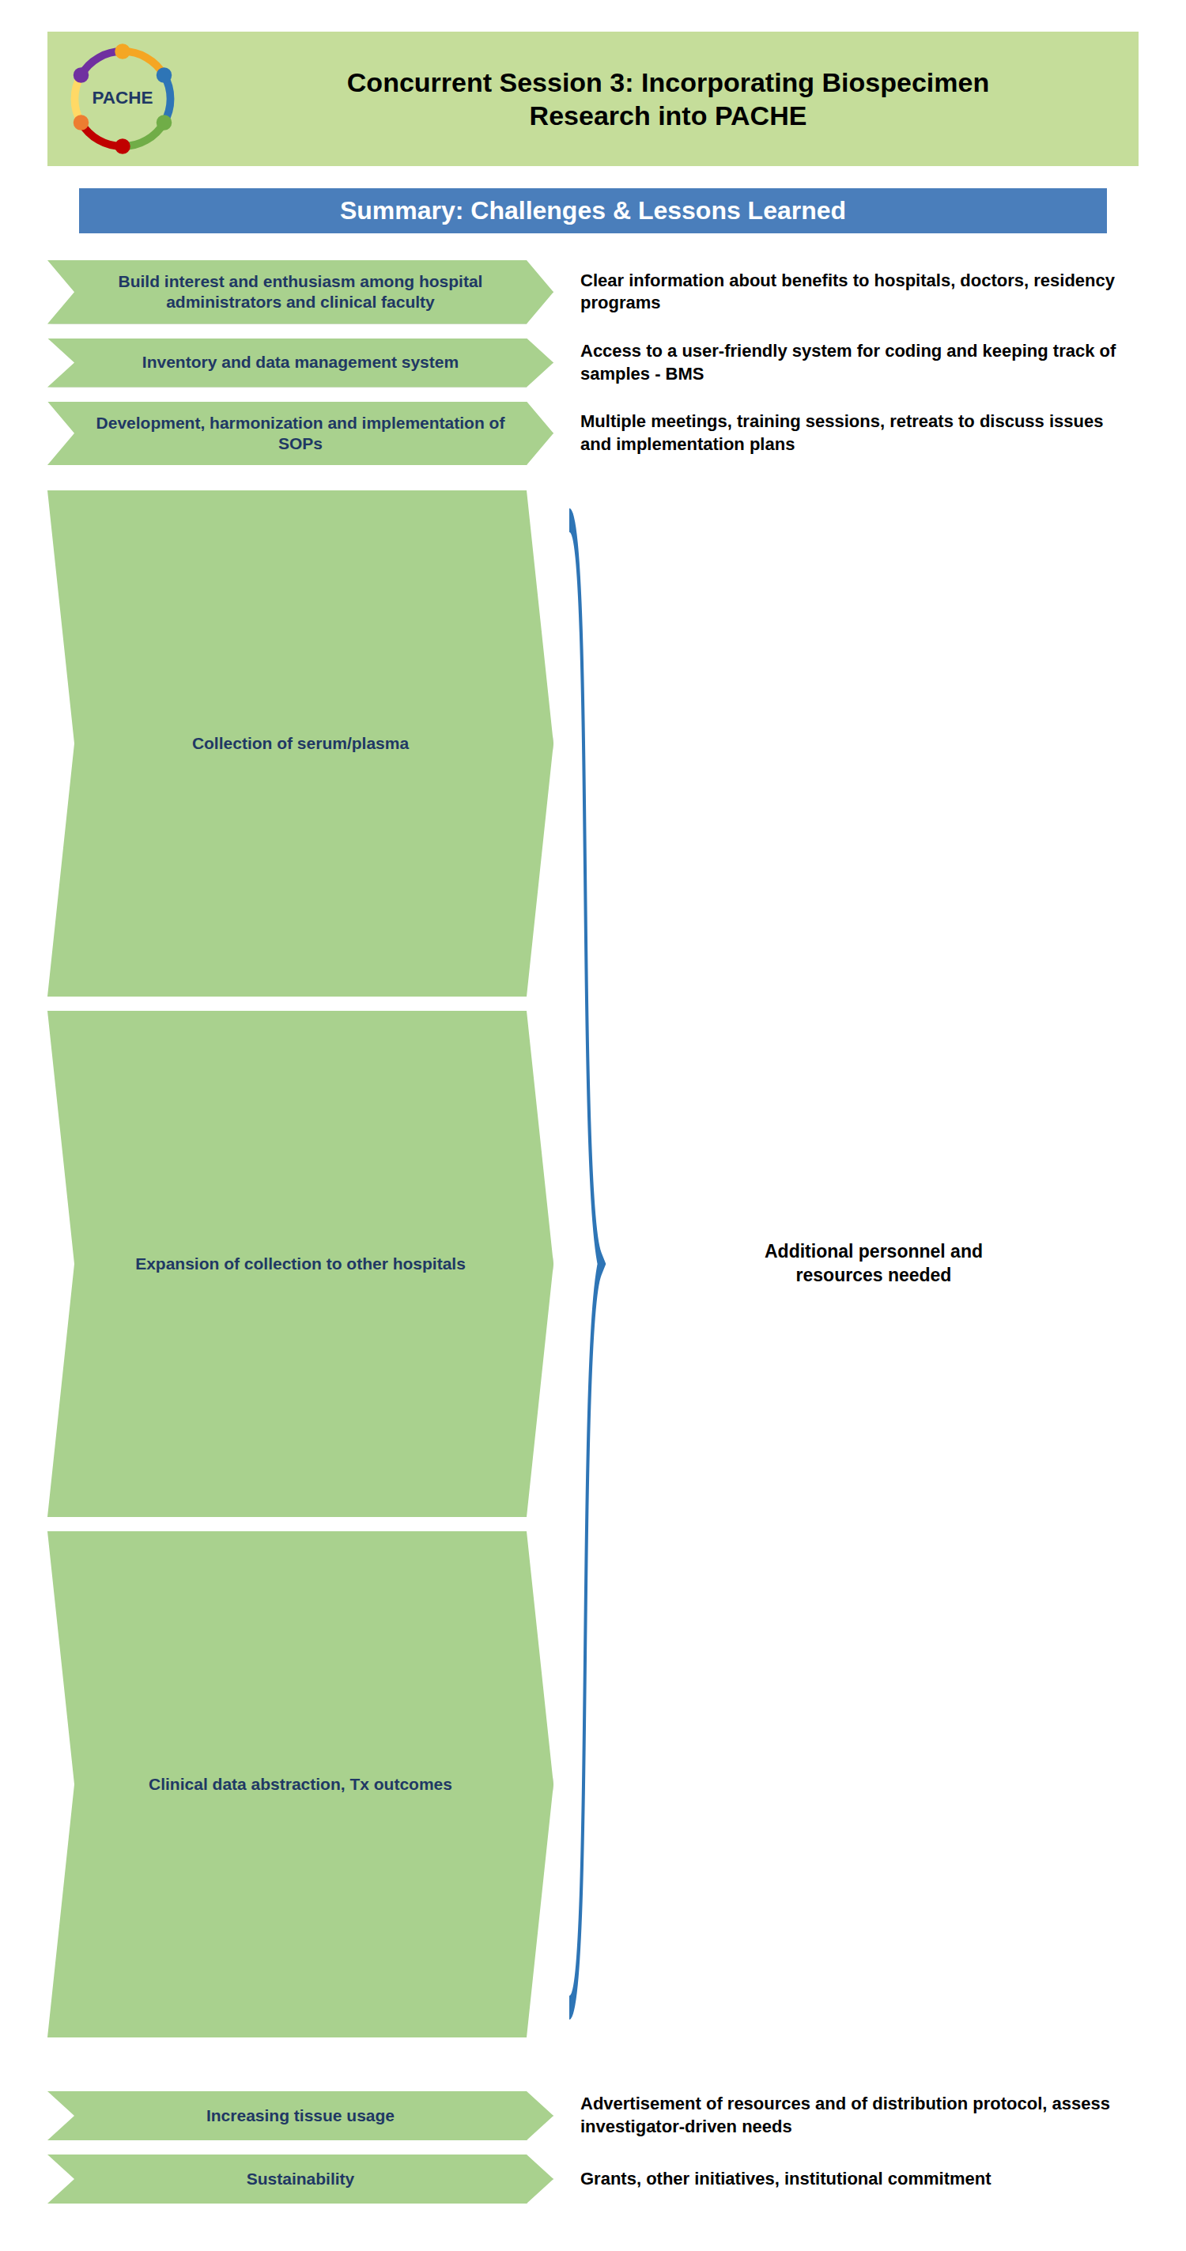PACHE
Concurrent Session 3: Incorporating Biospecimen
Research into PACHE
Summary: Challenges & Lessons Learned
Build interest and enthusiasm among hospital administrators and clinical faculty
Clear information about benefits to hospitals, doctors, residency programs
Inventory and data management system
Access to a user-friendly system for coding and keeping track of samples - BMS
Development, harmonization and implementation of SOPs
Multiple meetings, training sessions, retreats to discuss issues and implementation plans
Collection of serum/plasma
Expansion of collection to other hospitals
Clinical data abstraction, Tx outcomes
Additional personnel and
resources needed
Increasing tissue usage
Advertisement of resources and of distribution protocol, assess investigator-driven needs
Sustainability
Grants, other initiatives, institutional commitment